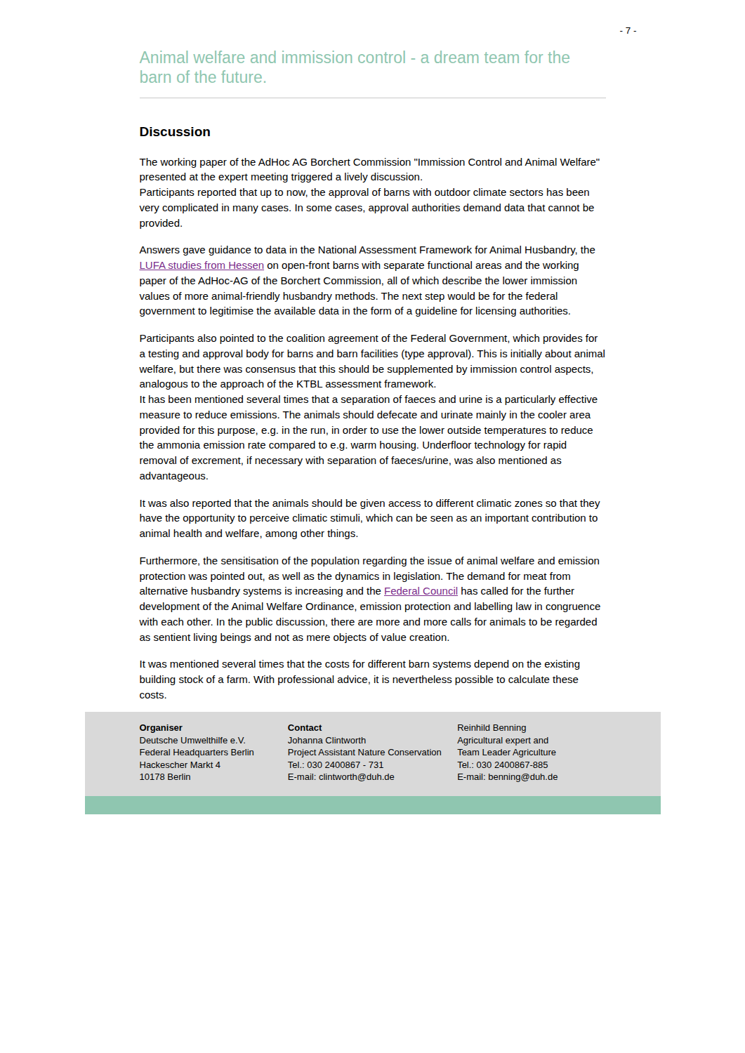- 7 -
Animal welfare and immission control - a dream team for the barn of the future.
Discussion
The working paper of the AdHoc AG Borchert Commission "Immission Control and Animal Welfare" presented at the expert meeting triggered a lively discussion.
Participants reported that up to now, the approval of barns with outdoor climate sectors has been very complicated in many cases. In some cases, approval authorities demand data that cannot be provided.
Answers gave guidance to data in the National Assessment Framework for Animal Husbandry, the LUFA studies from Hessen on open-front barns with separate functional areas and the working paper of the AdHoc-AG of the Borchert Commission, all of which describe the lower immission values of more animal-friendly husbandry methods. The next step would be for the federal government to legitimise the available data in the form of a guideline for licensing authorities.
Participants also pointed to the coalition agreement of the Federal Government, which provides for a testing and approval body for barns and barn facilities (type approval). This is initially about animal welfare, but there was consensus that this should be supplemented by immission control aspects, analogous to the approach of the KTBL assessment framework.
It has been mentioned several times that a separation of faeces and urine is a particularly effective measure to reduce emissions. The animals should defecate and urinate mainly in the cooler area provided for this purpose, e.g. in the run, in order to use the lower outside temperatures to reduce the ammonia emission rate compared to e.g. warm housing. Underfloor technology for rapid removal of excrement, if necessary with separation of faeces/urine, was also mentioned as advantageous.
It was also reported that the animals should be given access to different climatic zones so that they have the opportunity to perceive climatic stimuli, which can be seen as an important contribution to animal health and welfare, among other things.
Furthermore, the sensitisation of the population regarding the issue of animal welfare and emission protection was pointed out, as well as the dynamics in legislation. The demand for meat from alternative husbandry systems is increasing and the Federal Council has called for the further development of the Animal Welfare Ordinance, emission protection and labelling law in congruence with each other. In the public discussion, there are more and more calls for animals to be regarded as sentient living beings and not as mere objects of value creation.
It was mentioned several times that the costs for different barn systems depend on the existing building stock of a farm. With professional advice, it is nevertheless possible to calculate these costs.
Organiser
Deutsche Umwelthilfe e.V.
Federal Headquarters Berlin
Hackescher Markt 4
10178 Berlin
Contact
Johanna Clintworth
Project Assistant Nature Conservation
Tel.: 030 2400867 - 731
E-mail: clintworth@duh.de
Reinhild Benning
Agricultural expert and
Team Leader Agriculture
Tel.: 030 2400867-885
E-mail: benning@duh.de